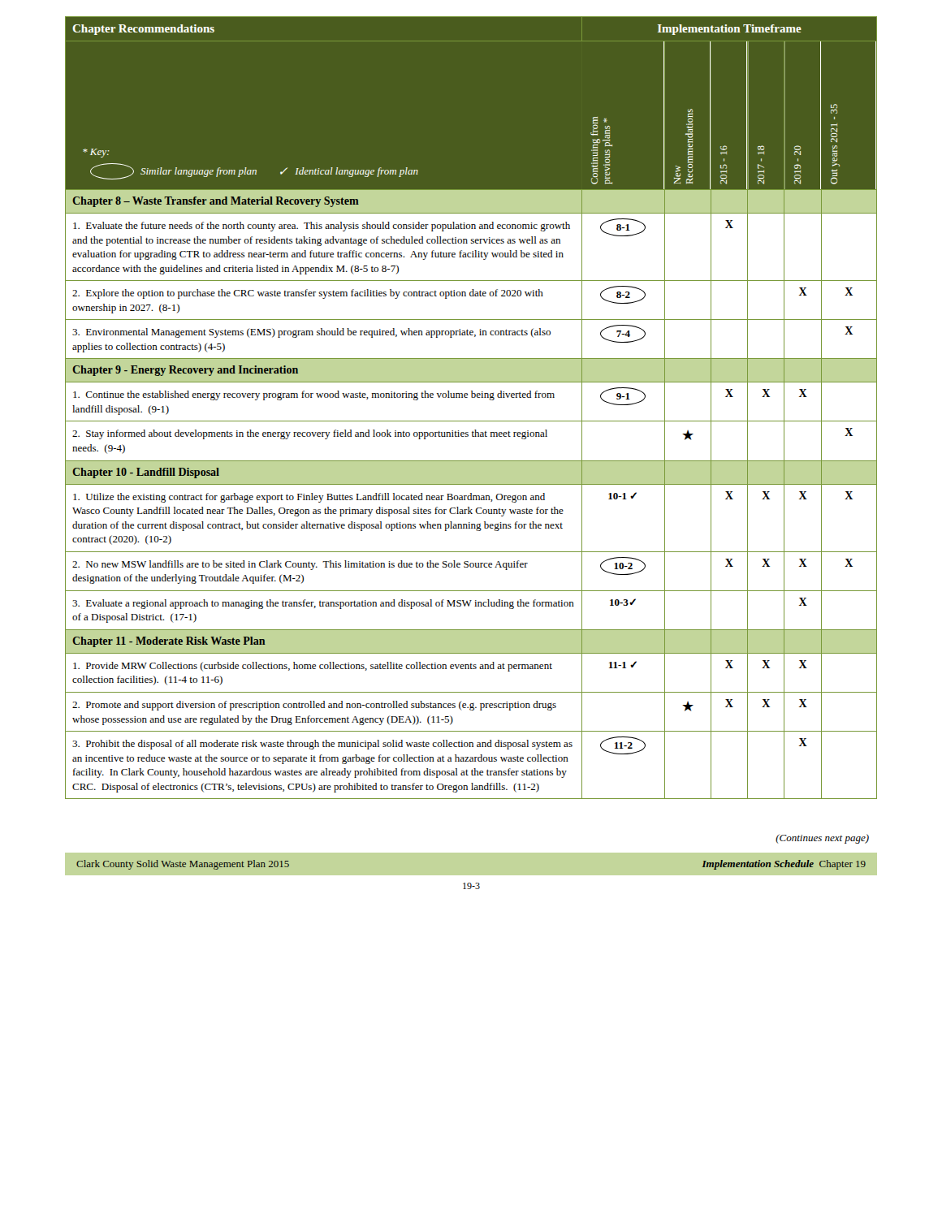| Chapter Recommendations | Implementation Timeframe |
| --- | --- |
| * Key: Similar language from plan ✓ Identical language from plan | Continuing from previous plans * | New Recommendations | 2015 - 16 | 2017 - 18 | 2019 - 20 | Out years 2021 - 35 |
| Chapter 8 – Waste Transfer and Material Recovery System | | | | | | |
| 1. Evaluate the future needs of the north county area. This analysis should consider population and economic growth and the potential to increase the number of residents taking advantage of scheduled collection services as well as an evaluation for upgrading CTR to address near-term and future traffic concerns. Any future facility would be sited in accordance with the guidelines and criteria listed in Appendix M. (8-5 to 8-7) | 8-1 | | X | | | |
| 2. Explore the option to purchase the CRC waste transfer system facilities by contract option date of 2020 with ownership in 2027. (8-1) | 8-2 | | | | X | X |
| 3. Environmental Management Systems (EMS) program should be required, when appropriate, in contracts (also applies to collection contracts) (4-5) | 7-4 | | | | | X |
| Chapter 9 - Energy Recovery and Incineration | | | | | | |
| 1. Continue the established energy recovery program for wood waste, monitoring the volume being diverted from landfill disposal. (9-1) | 9-1 | | X | X | X | |
| 2. Stay informed about developments in the energy recovery field and look into opportunities that meet regional needs. (9-4) | | ★ | | | | X |
| Chapter 10 - Landfill Disposal | | | | | | |
| 1. Utilize the existing contract for garbage export to Finley Buttes Landfill located near Boardman, Oregon and Wasco County Landfill located near The Dalles, Oregon as the primary disposal sites for Clark County waste for the duration of the current disposal contract, but consider alternative disposal options when planning begins for the next contract (2020). (10-2) | 10-1 ✓ | | X | X | X | X |
| 2. No new MSW landfills are to be sited in Clark County. This limitation is due to the Sole Source Aquifer designation of the underlying Troutdale Aquifer. (M-2) | 10-2 | | X | X | X | X |
| 3. Evaluate a regional approach to managing the transfer, transportation and disposal of MSW including the formation of a Disposal District. (17-1) | 10-3✓ | | | | X | |
| Chapter 11 - Moderate Risk Waste Plan | | | | | | |
| 1. Provide MRW Collections (curbside collections, home collections, satellite collection events and at permanent collection facilities). (11-4 to 11-6) | 11-1 ✓ | | X | X | X | |
| 2. Promote and support diversion of prescription controlled and non-controlled substances (e.g. prescription drugs whose possession and use are regulated by the Drug Enforcement Agency (DEA)). (11-5) | | ★ | X | X | X | |
| 3. Prohibit the disposal of all moderate risk waste through the municipal solid waste collection and disposal system as an incentive to reduce waste at the source or to separate it from garbage for collection at a hazardous waste collection facility. In Clark County, household hazardous wastes are already prohibited from disposal at the transfer stations by CRC. Disposal of electronics (CTR’s, televisions, CPUs) are prohibited to transfer to Oregon landfills. (11-2) | 11-2 | | | | X | |
(Continues next page)
Clark County Solid Waste Management Plan 2015
Implementation Schedule Chapter 19
19-3